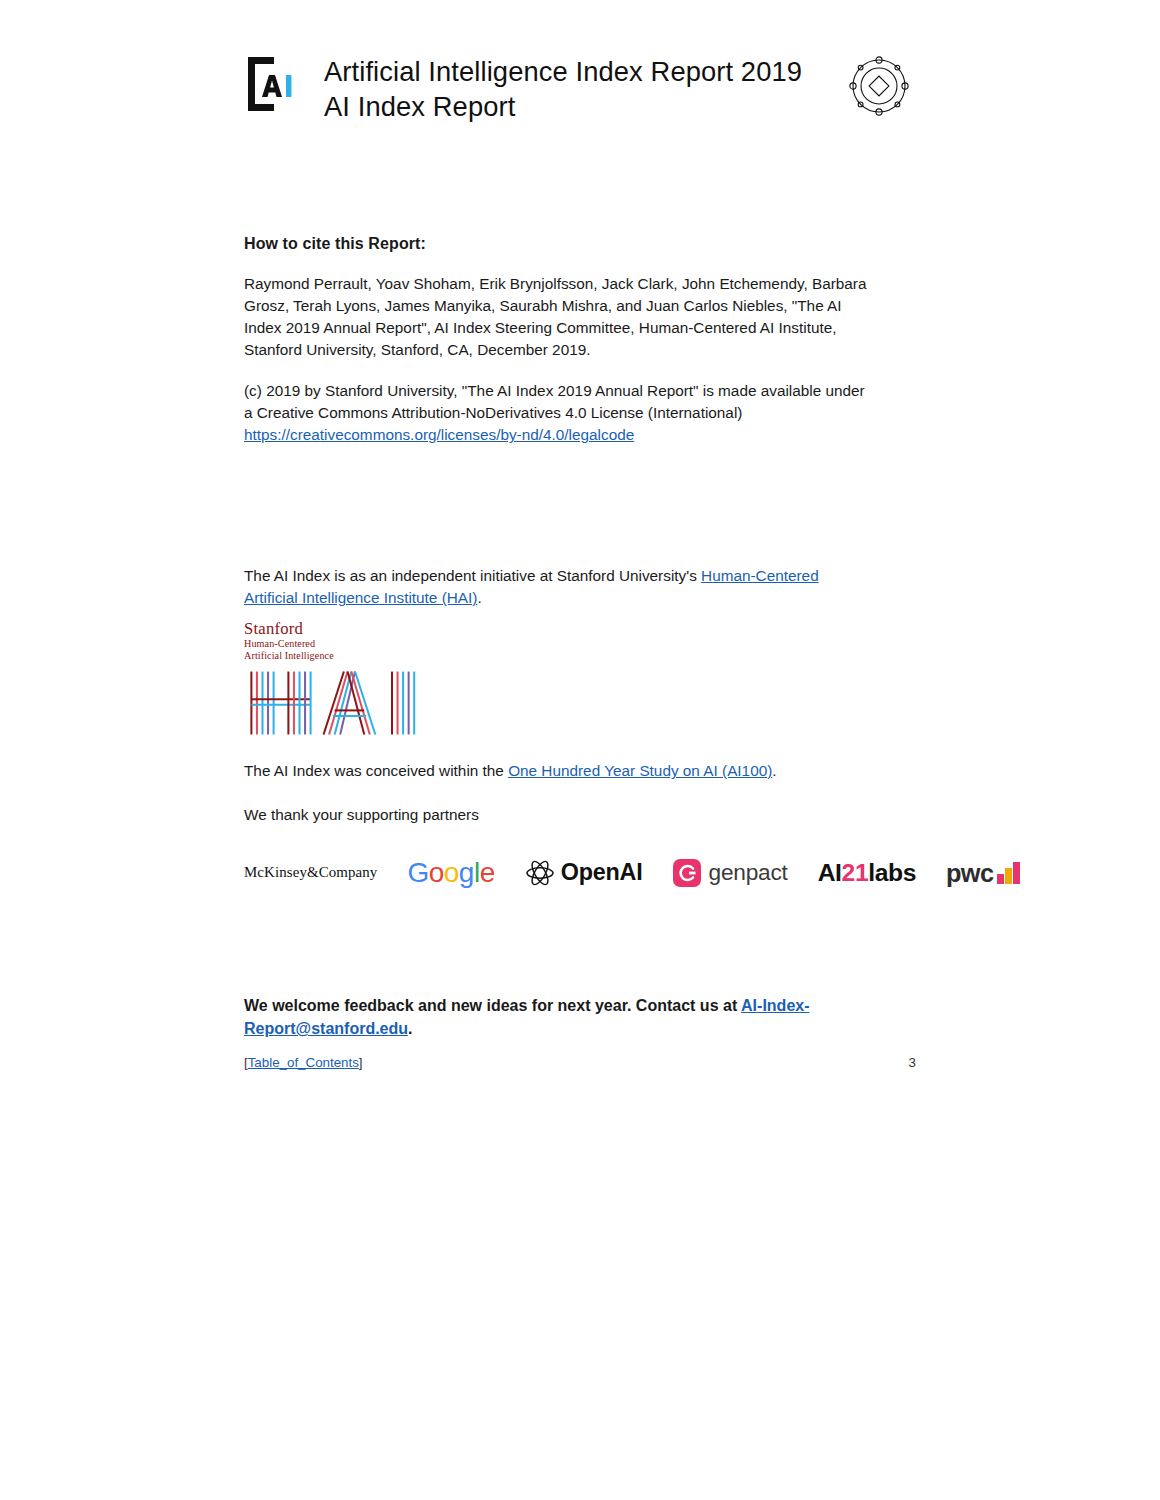Artificial Intelligence Index Report 2019
AI Index Report
How to cite this Report:
Raymond Perrault, Yoav Shoham, Erik Brynjolfsson, Jack Clark, John Etchemendy, Barbara Grosz, Terah Lyons, James Manyika, Saurabh Mishra, and Juan Carlos Niebles, "The AI Index 2019 Annual Report", AI Index Steering Committee, Human-Centered AI Institute, Stanford University, Stanford, CA, December 2019.
(c) 2019 by Stanford University, "The AI Index 2019 Annual Report" is made available under a Creative Commons Attribution-NoDerivatives 4.0 License (International)
https://creativecommons.org/licenses/by-nd/4.0/legalcode
The AI Index is as an independent initiative at Stanford University's Human-Centered Artificial Intelligence Institute (HAI).
Stanford
Human-Centered
Artificial Intelligence
The AI Index was conceived within the One Hundred Year Study on AI (AI100).
We thank your supporting partners
McKinsey&Company
Google
OpenAI
genpact
AI 21 labs
pwc
We welcome feedback and new ideas for next year. Contact us at AI-Index-Report@stanford.edu.
[Table_of_Contents]
3